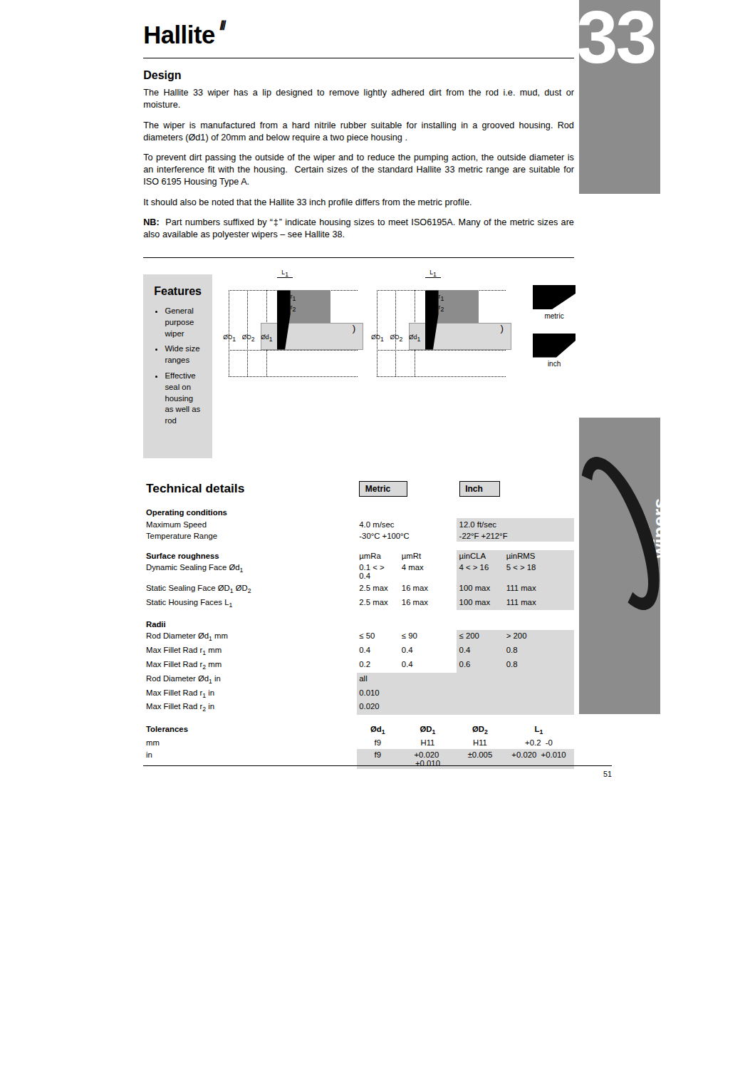33
wipers
Hallite|||
Design
The Hallite 33 wiper has a lip designed to remove lightly adhered dirt from the rod i.e. mud, dust or moisture.
The wiper is manufactured from a hard nitrile rubber suitable for installing in a grooved housing. Rod diameters (Ød1) of 20mm and below require a two piece housing .
To prevent dirt passing the outside of the wiper and to reduce the pumping action, the outside diameter is an interference fit with the housing. Certain sizes of the standard Hallite 33 metric range are suitable for ISO 6195 Housing Type A.
It should also be noted that the Hallite 33 inch profile differs from the metric profile.
NB: Part numbers suffixed by “‡” indicate housing sizes to meet ISO6195A. Many of the metric sizes are also available as polyester wipers – see Hallite 38.
Features
General purpose wiper
Wide size ranges
Effective seal on housing as well as rod
L1
r1
r2
ØD1
ØD2
Ød1
)
L1
r1
r2
ØD1
ØD2
Ød1
)
metric
inch
| Technical details | Metric | Inch |
| Operating conditions | | |
| Maximum Speed | 4.0 m/sec | 12.0 ft/sec |
| Temperature Range | -30°C +100°C | -22°F +212°F |
| Surface roughness | µmRa | µmRt | µinCLA | µinRMS |
| Dynamic Sealing Face Ød 1 | 0.1 < > 0.4 | 4 max | 4 < > 16 | 5 < > 18 |
| Static Sealing Face ØD 1 ØD 2 | 2.5 max | 16 max | 100 max | 111 max |
| Static Housing Faces L 1 | 2.5 max | 16 max | 100 max | 111 max |
| Radii | | |
| Rod Diameter Ød 1 mm | ≤ 50 | ≤ 90 | ≤ 200 | > 200 |
| Max Fillet Rad r 1 mm | 0.4 | 0.4 | 0.4 | 0.8 |
| Max Fillet Rad r 2 mm | 0.2 | 0.4 | 0.6 | 0.8 |
| Rod Diameter Ød 1 in | all | | | |
| Max Fillet Rad r 1 in | 0.010 | | | |
| Max Fillet Rad r 2 in | 0.020 | | | |
| Tolerances | Ød 1 | ØD 1 | ØD 2 | L 1 |
| mm | f9 | H11 | H11 | +0.2 -0 |
| in | f9 | +0.020 +0.010 | ±0.005 | +0.020 +0.010 |
51